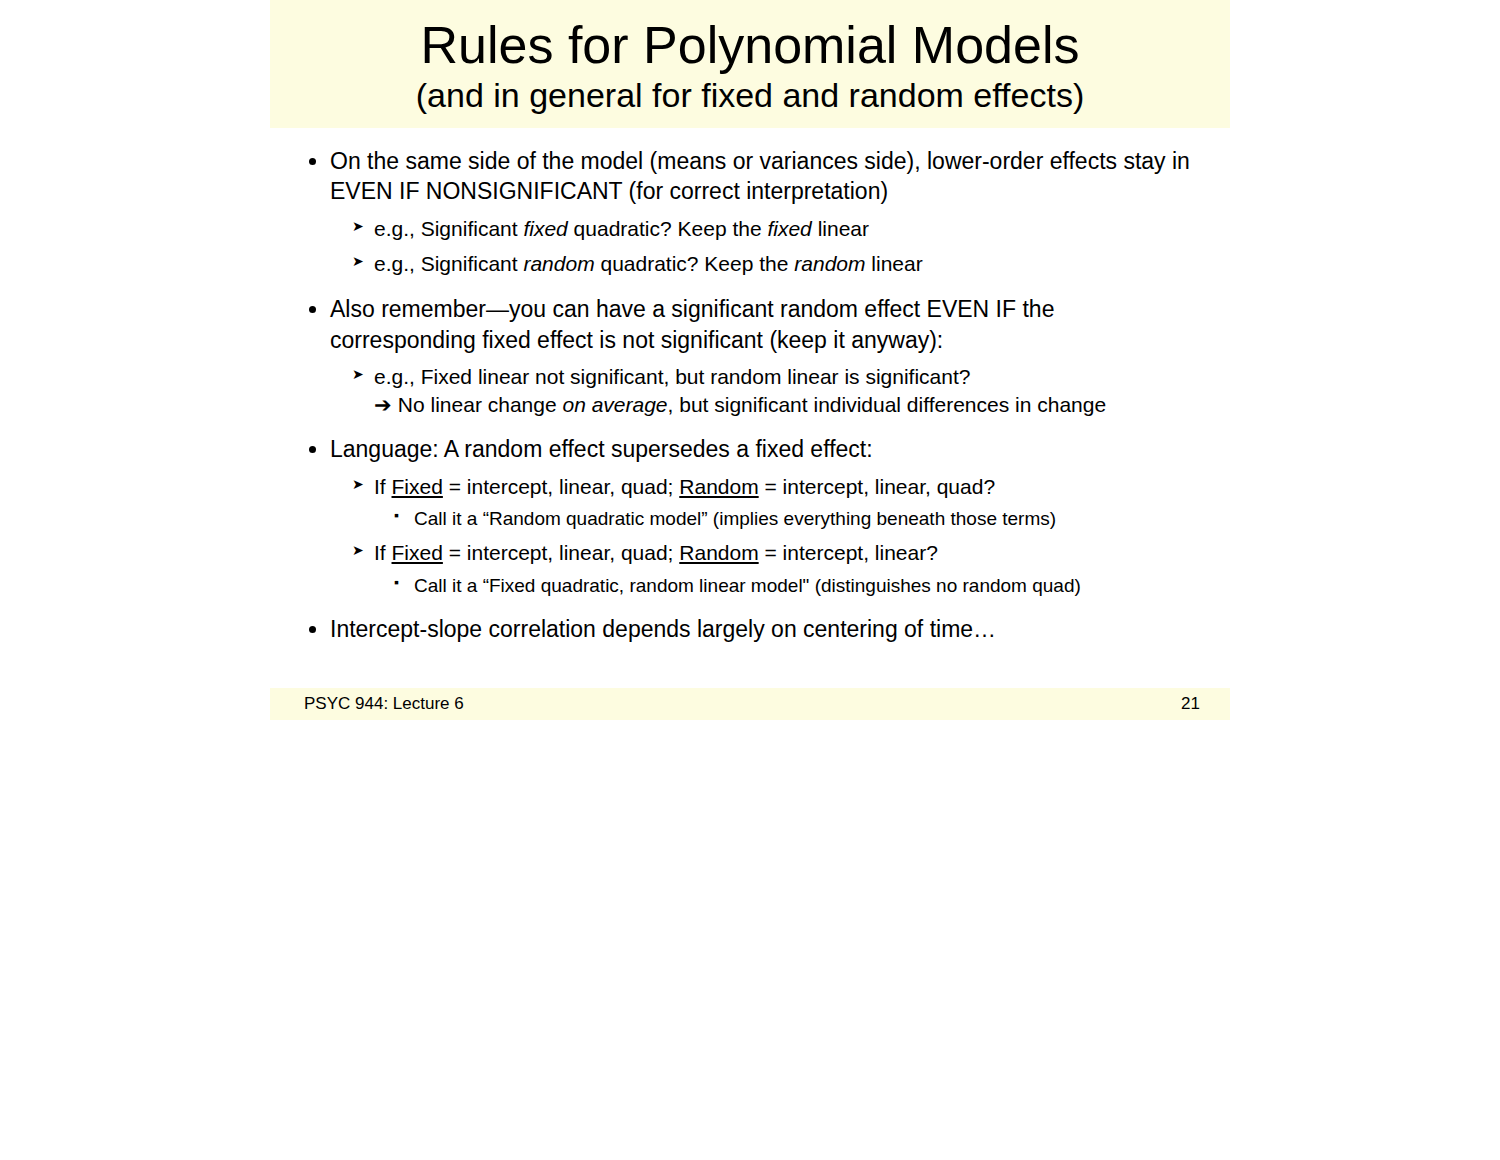Rules for Polynomial Models
(and in general for fixed and random effects)
On the same side of the model (means or variances side), lower-order effects stay in EVEN IF NONSIGNIFICANT (for correct interpretation)
e.g., Significant fixed quadratic? Keep the fixed linear
e.g., Significant random quadratic? Keep the random linear
Also remember—you can have a significant random effect EVEN IF the corresponding fixed effect is not significant (keep it anyway):
e.g., Fixed linear not significant, but random linear is significant?
➔ No linear change on average, but significant individual differences in change
Language: A random effect supersedes a fixed effect:
If Fixed = intercept, linear, quad; Random = intercept, linear, quad?
Call it a “Random quadratic model” (implies everything beneath those terms)
If Fixed = intercept, linear, quad; Random = intercept, linear?
Call it a “Fixed quadratic, random linear model" (distinguishes no random quad)
Intercept-slope correlation depends largely on centering of time…
PSYC 944: Lecture 6 21